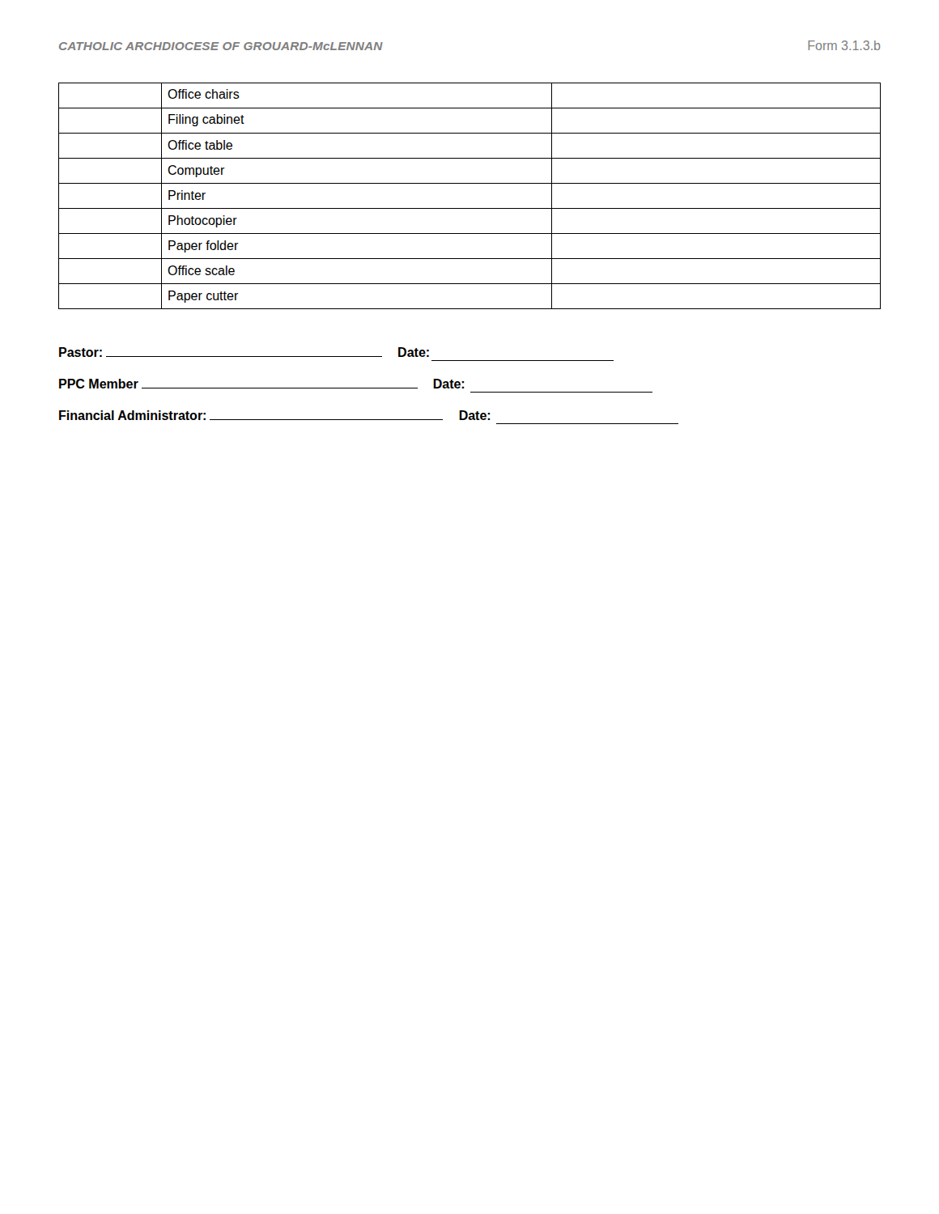CATHOLIC ARCHDIOCESE OF GROUARD-McLENNAN
Form 3.1.3.b
| | Office chairs | |
| | Filing cabinet | |
| | Office table | |
| | Computer | |
| | Printer | |
| | Photocopier | |
| | Paper folder | |
| | Office scale | |
| | Paper cutter | |
Pastor: Date:
PPC Member Date:
Financial Administrator: Date: